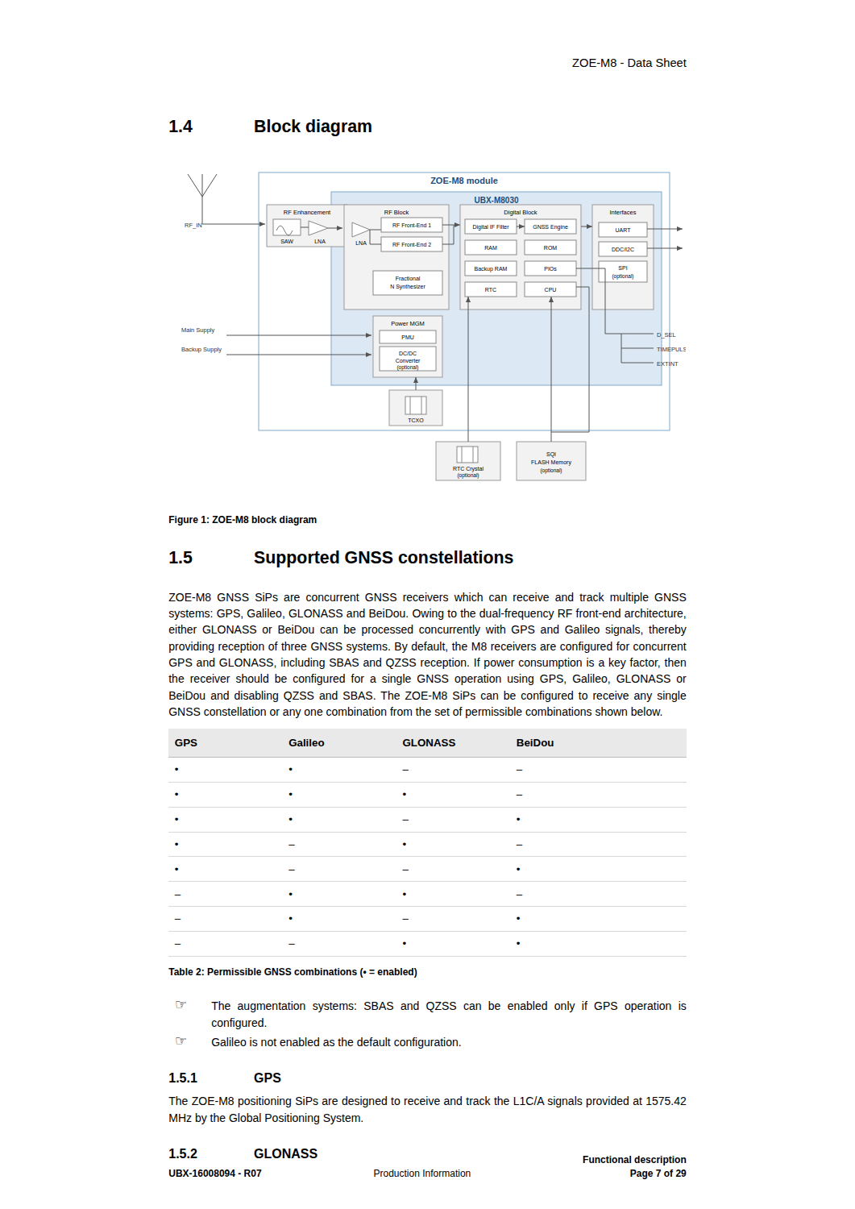ZOE-M8 - Data Sheet
1.4 Block diagram
ZOE-M8 module UBX-M8030 RF_IN RF Enhancement SAW LNA RF Block LNA RF Front-End 1 RF Front-End 2 Fractional N Synthesizer Digital Block Digital IF Filter GNSS Engine RAM ROM Backup RAM PIOs RTC CPU Interfaces UART DDC/I2C SPI (optional) Power MGM PMU DC/DC Converter (optional) Main Supply Backup Supply D_SEL TIMEPULSE EXTINT TCXO RTC Crystal (optional) SQI FLASH Memory (optional)
Figure 1: ZOE-M8 block diagram
1.5 Supported GNSS constellations
ZOE-M8 GNSS SiPs are concurrent GNSS receivers which can receive and track multiple GNSS systems: GPS, Galileo, GLONASS and BeiDou. Owing to the dual-frequency RF front-end architecture, either GLONASS or BeiDou can be processed concurrently with GPS and Galileo signals, thereby providing reception of three GNSS systems. By default, the M8 receivers are configured for concurrent GPS and GLONASS, including SBAS and QZSS reception. If power consumption is a key factor, then the receiver should be configured for a single GNSS operation using GPS, Galileo, GLONASS or BeiDou and disabling QZSS and SBAS. The ZOE-M8 SiPs can be configured to receive any single GNSS constellation or any one combination from the set of permissible combinations shown below.
| GPS | Galileo | GLONASS | BeiDou |
| --- | --- | --- | --- |
| • | • | – | – |
| • | • | • | – |
| • | • | – | • |
| • | – | • | – |
| • | – | – | • |
| – | • | • | – |
| – | • | – | • |
| – | – | • | • |
Table 2: Permissible GNSS combinations (• = enabled)
☞
The augmentation systems: SBAS and QZSS can be enabled only if GPS operation is configured.
☞
Galileo is not enabled as the default configuration.
1.5.1 GPS
The ZOE-M8 positioning SiPs are designed to receive and track the L1C/A signals provided at 1575.42 MHz by the Global Positioning System.
1.5.2 GLONASS
UBX-16008094 - R07
Production Information
Functional description Page 7 of 29